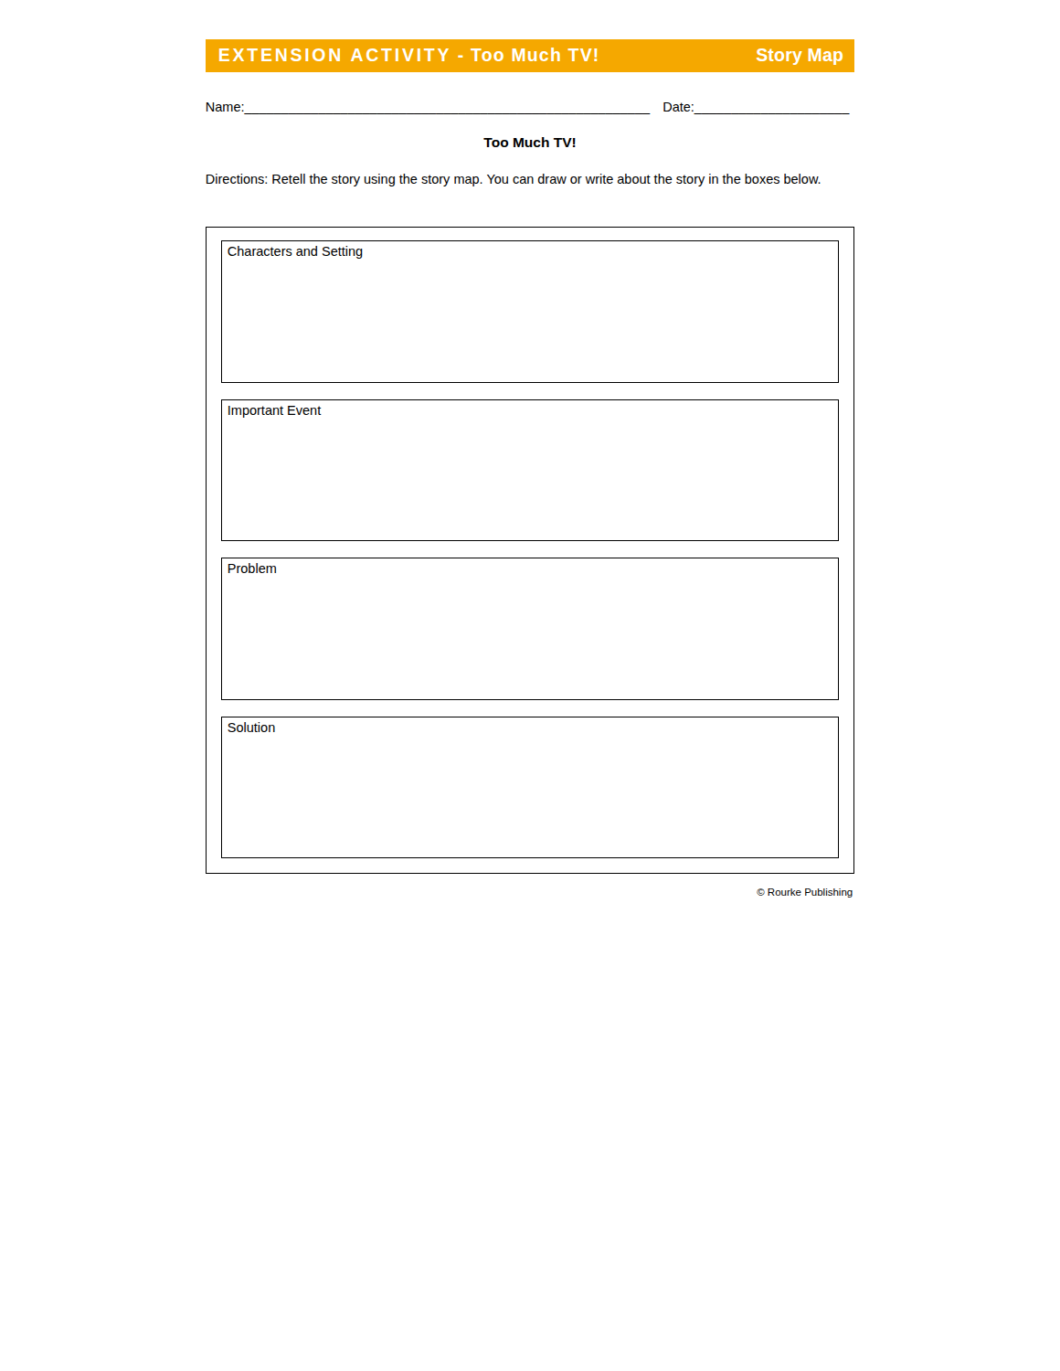EXTENSION ACTIVITY - Too Much TV!
Story Map
Name:_______________________________________________________
Date:_____________________
Too Much TV!
Directions: Retell the story using the story map. You can draw or write about the story in the boxes below.
Characters and Setting
Important Event
Problem
Solution
© Rourke Publishing